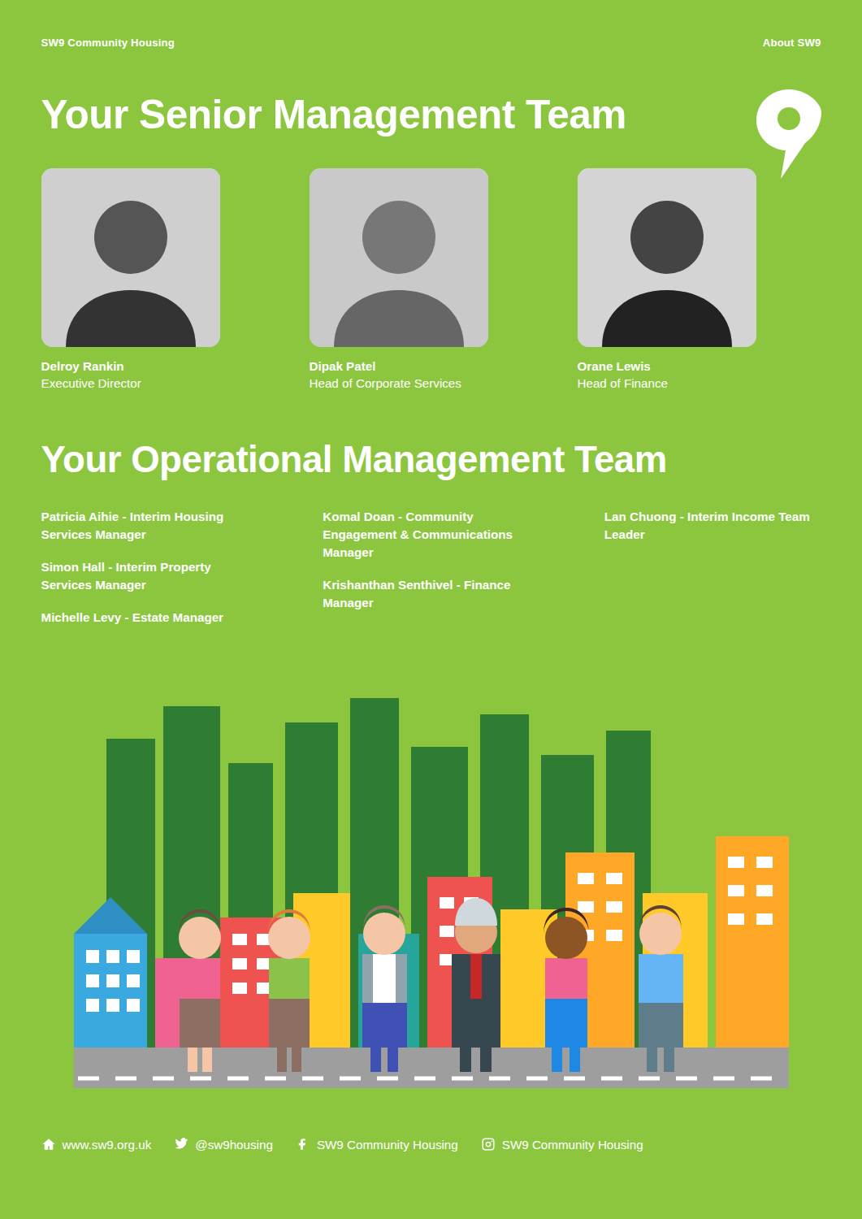SW9 Community Housing About SW9
Your Senior Management Team
Delroy Rankin
Executive Director
Dipak Patel
Head of Corporate Services
Orane Lewis
Head of Finance
Your Operational Management Team
Patricia Aihie - Interim Housing Services Manager
Simon Hall - Interim Property Services Manager
Michelle Levy - Estate Manager
Komal Doan - Community Engagement & Communications Manager
Krishanthan Senthivel - Finance Manager
Lan Chuong - Interim Income Team Leader
www.sw9.org.uk @sw9housing SW9 Community Housing SW9 Community Housing